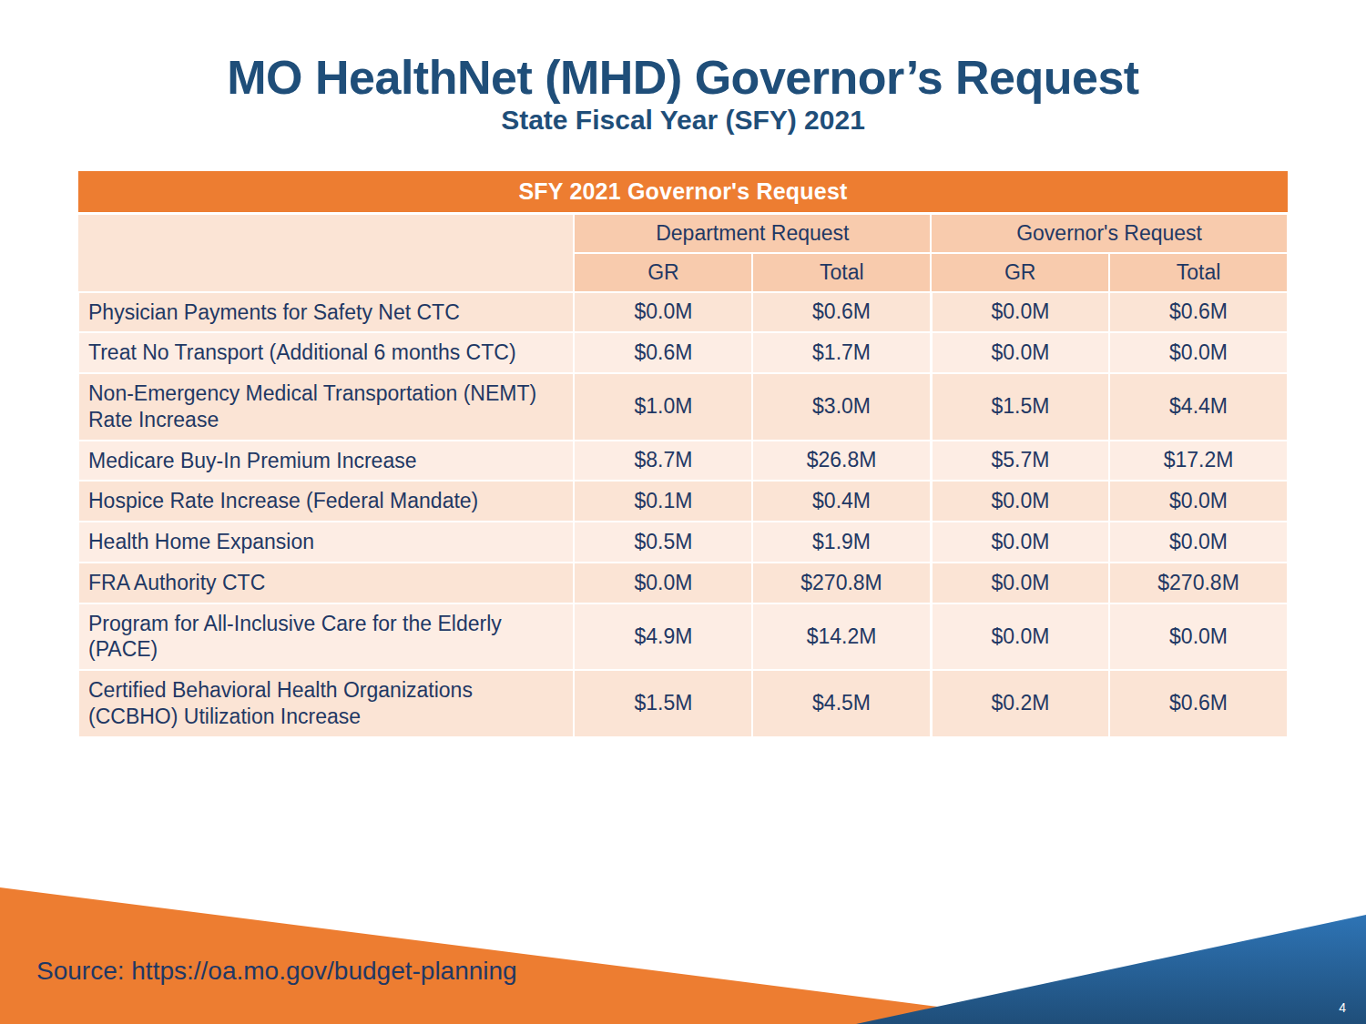MO HealthNet (MHD) Governor’s Request
State Fiscal Year (SFY) 2021
SFY 2021 Governor's Request
| | Department Request | Governor's Request |
| --- | --- | --- |
| GR | Total | GR | Total |
| Physician Payments for Safety Net CTC | $0.0M | $0.6M | $0.0M | $0.6M |
| Treat No Transport (Additional 6 months CTC) | $0.6M | $1.7M | $0.0M | $0.0M |
| Non-Emergency Medical Transportation (NEMT) Rate Increase | $1.0M | $3.0M | $1.5M | $4.4M |
| Medicare Buy-In Premium Increase | $8.7M | $26.8M | $5.7M | $17.2M |
| Hospice Rate Increase (Federal Mandate) | $0.1M | $0.4M | $0.0M | $0.0M |
| Health Home Expansion | $0.5M | $1.9M | $0.0M | $0.0M |
| FRA Authority CTC | $0.0M | $270.8M | $0.0M | $270.8M |
| Program for All-Inclusive Care for the Elderly (PACE) | $4.9M | $14.2M | $0.0M | $0.0M |
| Certified Behavioral Health Organizations (CCBHO) Utilization Increase | $1.5M | $4.5M | $0.2M | $0.6M |
Source: https://oa.mo.gov/budget-planning
4